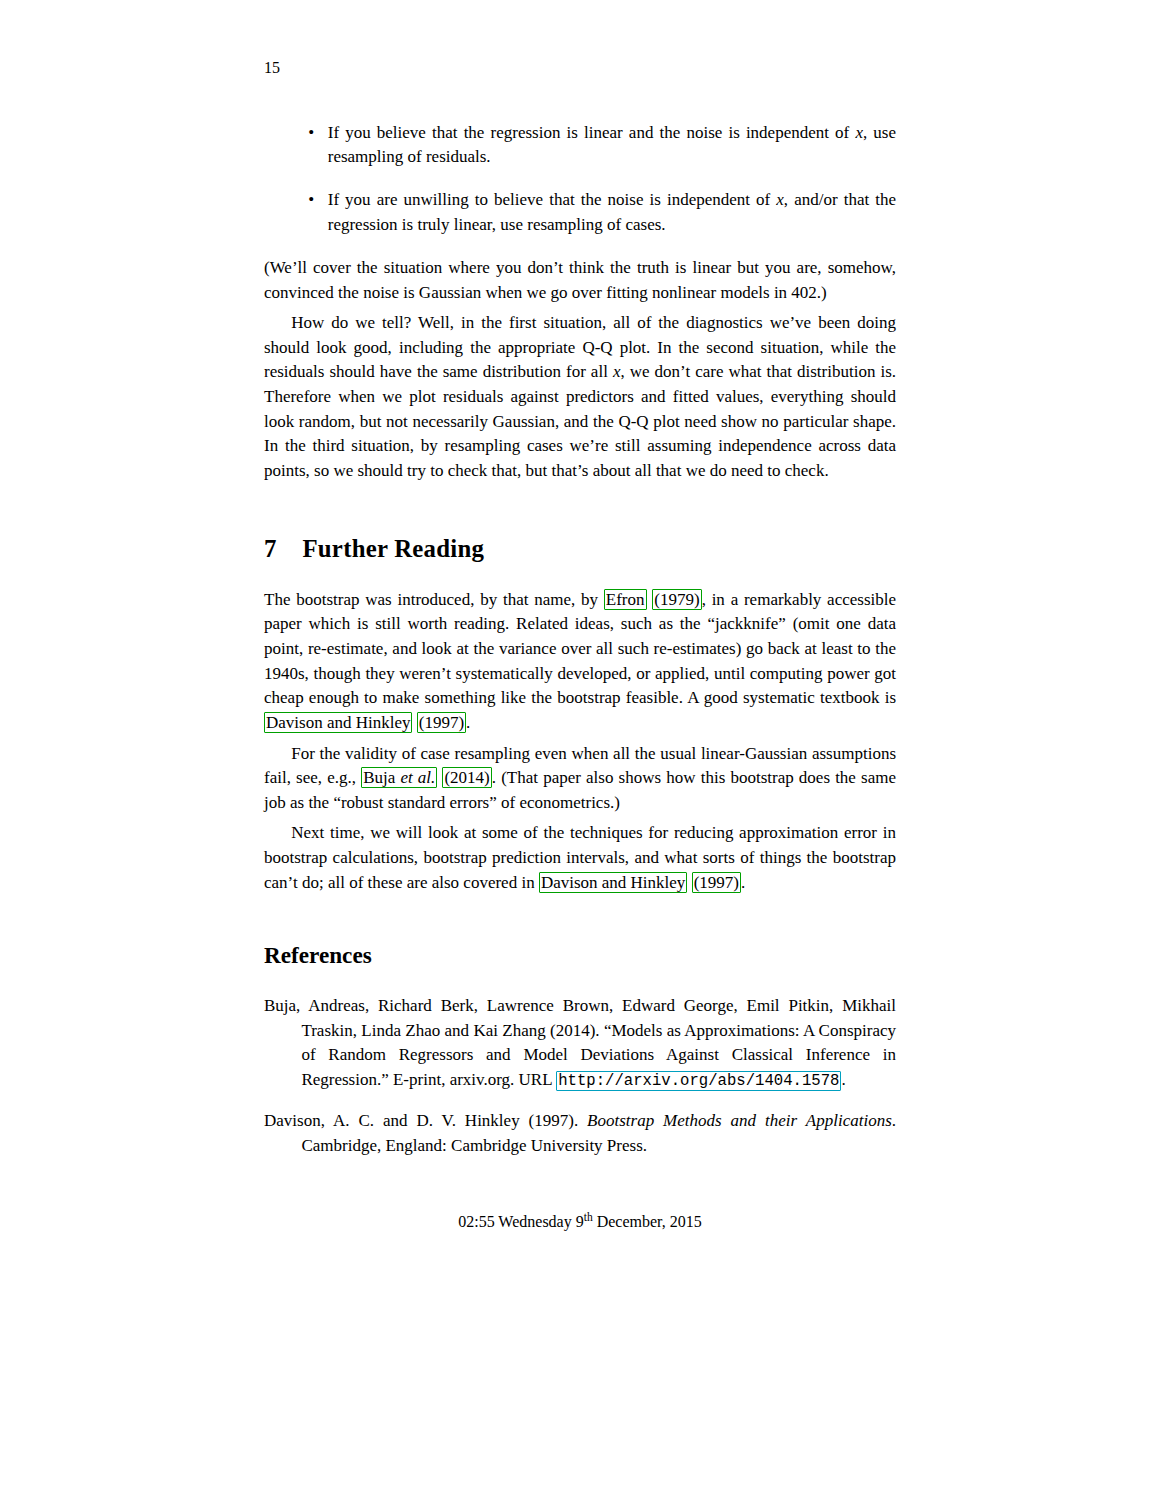15
If you believe that the regression is linear and the noise is independent of x, use resampling of residuals.
If you are unwilling to believe that the noise is independent of x, and/or that the regression is truly linear, use resampling of cases.
(We’ll cover the situation where you don’t think the truth is linear but you are, somehow, convinced the noise is Gaussian when we go over fitting nonlinear models in 402.)
How do we tell? Well, in the first situation, all of the diagnostics we’ve been doing should look good, including the appropriate Q-Q plot. In the second situation, while the residuals should have the same distribution for all x, we don’t care what that distribution is. Therefore when we plot residuals against predictors and fitted values, everything should look random, but not necessarily Gaussian, and the Q-Q plot need show no particular shape. In the third situation, by resampling cases we’re still assuming independence across data points, so we should try to check that, but that’s about all that we do need to check.
7 Further Reading
The bootstrap was introduced, by that name, by Efron (1979), in a remarkably accessible paper which is still worth reading. Related ideas, such as the “jackknife” (omit one data point, re-estimate, and look at the variance over all such re-estimates) go back at least to the 1940s, though they weren’t systematically developed, or applied, until computing power got cheap enough to make something like the bootstrap feasible. A good systematic textbook is Davison and Hinkley (1997).
For the validity of case resampling even when all the usual linear-Gaussian assumptions fail, see, e.g., Buja et al. (2014). (That paper also shows how this bootstrap does the same job as the “robust standard errors” of econometrics.)
Next time, we will look at some of the techniques for reducing approximation error in bootstrap calculations, bootstrap prediction intervals, and what sorts of things the bootstrap can’t do; all of these are also covered in Davison and Hinkley (1997).
References
Buja, Andreas, Richard Berk, Lawrence Brown, Edward George, Emil Pitkin, Mikhail Traskin, Linda Zhao and Kai Zhang (2014). “Models as Approximations: A Conspiracy of Random Regressors and Model Deviations Against Classical Inference in Regression.” E-print, arxiv.org. URL http://arxiv.org/abs/1404.1578.
Davison, A. C. and D. V. Hinkley (1997). Bootstrap Methods and their Applications. Cambridge, England: Cambridge University Press.
02:55 Wednesday 9th December, 2015